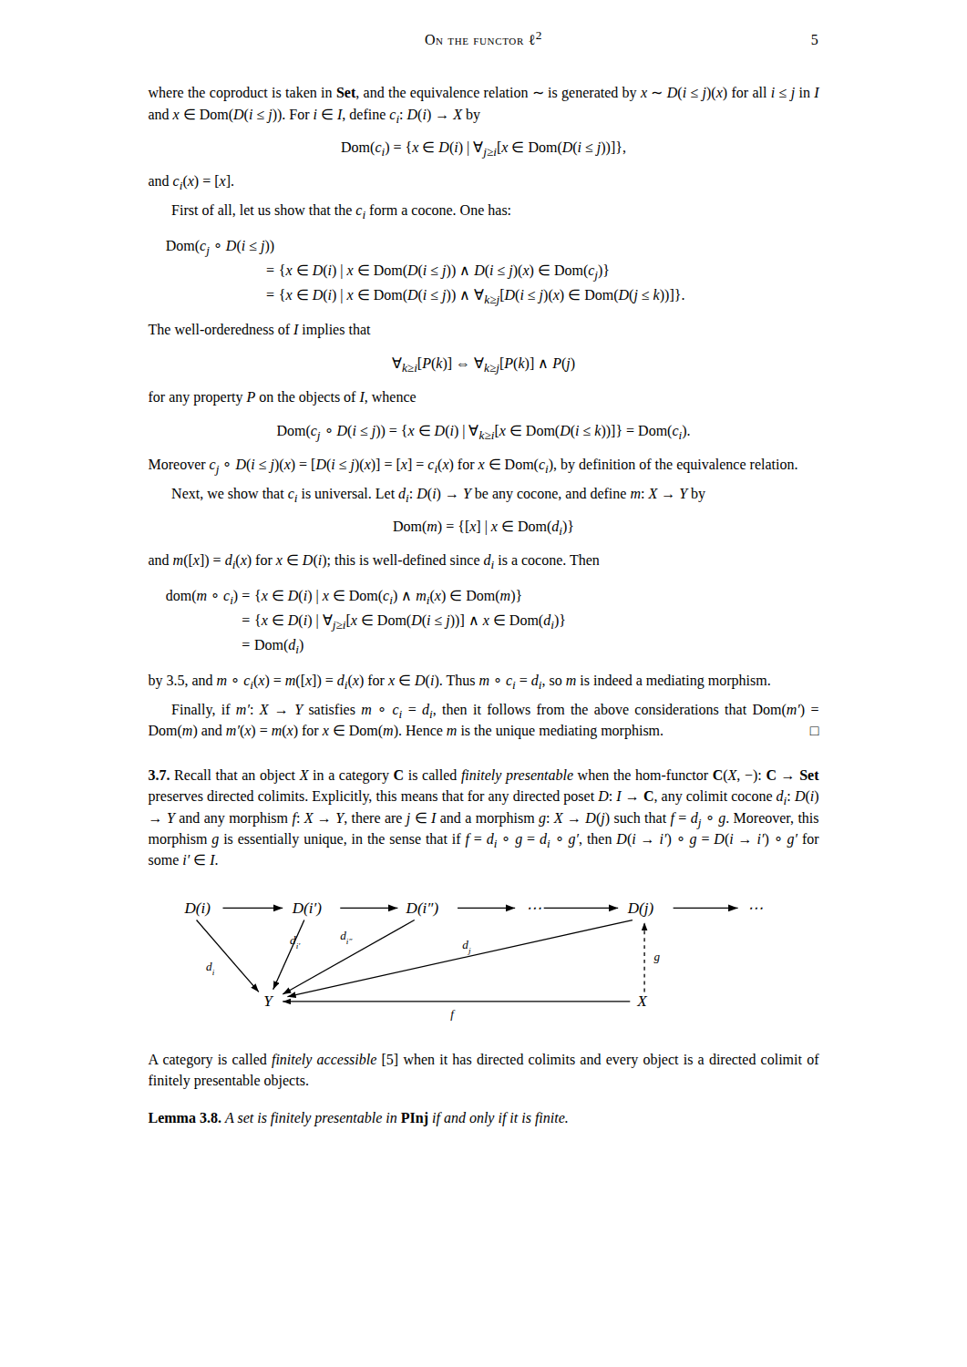On the functor ℓ2 5
where the coproduct is taken in Set, and the equivalence relation ∼ is generated by x ∼ D(i ≤ j)(x) for all i ≤ j in I and x ∈ Dom(D(i ≤ j)). For i ∈ I, define ci: D(i) → X by
Dom(ci) = {x ∈ D(i) | ∀j≥i[x ∈ Dom(D(i ≤ j))]},
and ci(x) = [x].
First of all, let us show that the ci form a cocone. One has:
| Dom( c j ∘ D ( i ≤ j )) | |
| = | { x ∈ D ( i ) / x ∈ Dom( D ( i ≤ j )) ∧ D ( i ≤ j )( x ) ∈ Dom( c j )} |
| = | { x ∈ D ( i ) / x ∈ Dom( D ( i ≤ j )) ∧ ∀ k ≥ j [ D ( i ≤ j )( x ) ∈ Dom( D ( j ≤ k ))]}. |
The well-orderedness of I implies that
∀k≥i[P(k)] ⇔ ∀k≥j[P(k)] ∧ P(j)
for any property P on the objects of I, whence
Dom(cj ∘ D(i ≤ j)) = {x ∈ D(i) | ∀k≥i[x ∈ Dom(D(i ≤ k))]} = Dom(ci).
Moreover cj ∘ D(i ≤ j)(x) = [D(i ≤ j)(x)] = [x] = ci(x) for x ∈ Dom(ci), by definition of the equivalence relation.
Next, we show that ci is universal. Let di: D(i) → Y be any cocone, and define m: X → Y by
Dom(m) = {[x] | x ∈ Dom(di)}
and m([x]) = di(x) for x ∈ D(i); this is well-defined since di is a cocone. Then
| dom( m ∘ c i ) = | { x ∈ D ( i ) / x ∈ Dom( c i ) ∧ m i ( x ) ∈ Dom( m )} |
| = | { x ∈ D ( i ) / ∀ j ≥ i [ x ∈ Dom( D ( i ≤ j ))] ∧ x ∈ Dom( d i )} |
| = | Dom( d i ) |
by 3.5, and m ∘ ci(x) = m([x]) = di(x) for x ∈ D(i). Thus m ∘ ci = di, so m is indeed a mediating morphism.
Finally, if m′: X → Y satisfies m ∘ ci = di, then it follows from the above considerations that Dom(m′) = Dom(m) and m′(x) = m(x) for x ∈ Dom(m). Hence m is the unique mediating morphism. □
3.7. Recall that an object X in a category C is called finitely presentable when the hom-functor C(X, −): C → Set preserves directed colimits. Explicitly, this means that for any directed poset D: I → C, any colimit cocone di: D(i) → Y and any morphism f: X → Y, there are j ∈ I and a morphism g: X → D(j) such that f = dj ∘ g. Moreover, this morphism g is essentially unique, in the sense that if f = di ∘ g = di ∘ g′, then D(i → i′) ∘ g = D(i → i′) ∘ g′ for some i′ ∈ I.
D(i) D(i′) D(i″) ⋯ D(j) ⋯ Y X di di′ di″ dj g f
A category is called finitely accessible [5] when it has directed colimits and every object is a directed colimit of finitely presentable objects.
Lemma 3.8. A set is finitely presentable in PInj if and only if it is finite.